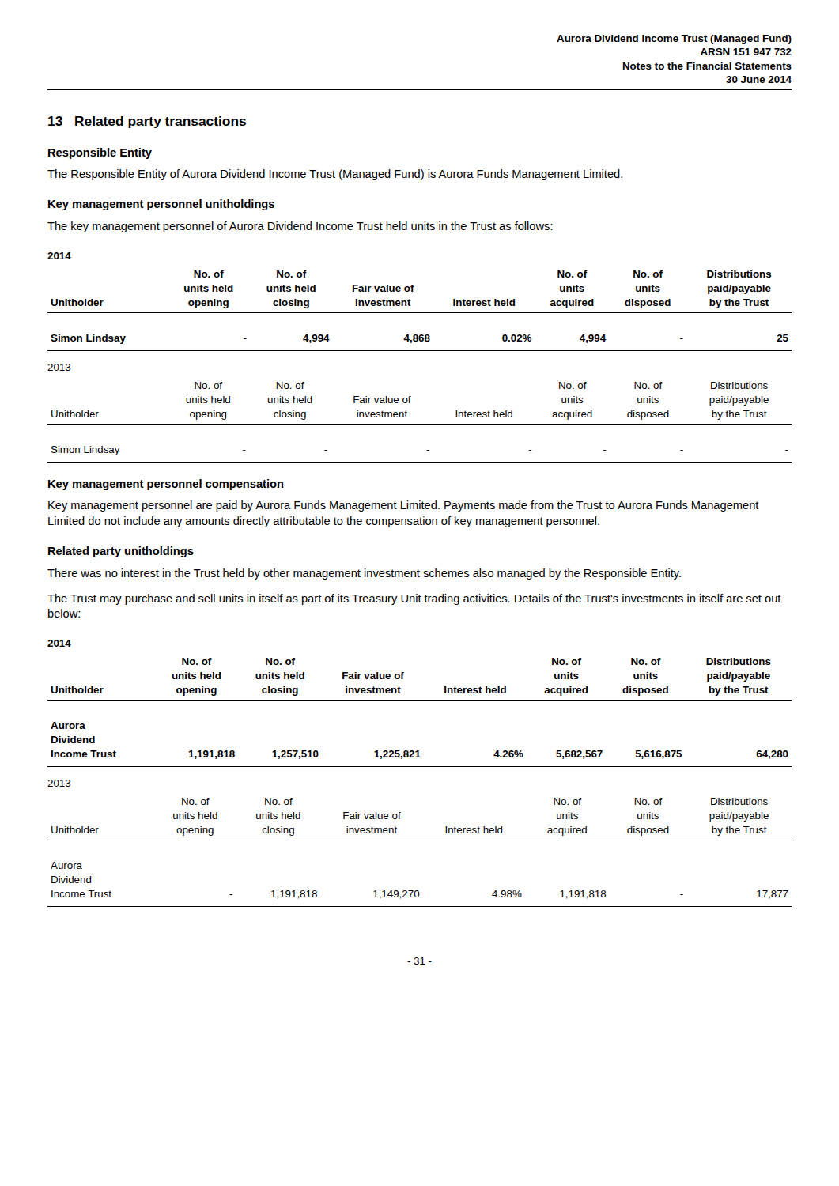Aurora Dividend Income Trust (Managed Fund)
ARSN 151 947 732
Notes to the Financial Statements
30 June 2014
13 Related party transactions
Responsible Entity
The Responsible Entity of Aurora Dividend Income Trust (Managed Fund) is Aurora Funds Management Limited.
Key management personnel unitholdings
The key management personnel of Aurora Dividend Income Trust held units in the Trust as follows:
2014
| Unitholder | No. of units held opening | No. of units held closing | Fair value of investment | Interest held | No. of units acquired | No. of units disposed | Distributions paid/payable by the Trust |
| --- | --- | --- | --- | --- | --- | --- | --- |
| Simon Lindsay | - | 4,994 | 4,868 | 0.02% | 4,994 | - | 25 |
2013
| Unitholder | No. of units held opening | No. of units held closing | Fair value of investment | Interest held | No. of units acquired | No. of units disposed | Distributions paid/payable by the Trust |
| --- | --- | --- | --- | --- | --- | --- | --- |
| Simon Lindsay | - | - | - | - | - | - | - |
Key management personnel compensation
Key management personnel are paid by Aurora Funds Management Limited. Payments made from the Trust to Aurora Funds Management Limited do not include any amounts directly attributable to the compensation of key management personnel.
Related party unitholdings
There was no interest in the Trust held by other management investment schemes also managed by the Responsible Entity.
The Trust may purchase and sell units in itself as part of its Treasury Unit trading activities. Details of the Trust's investments in itself are set out below:
2014
| Unitholder | No. of units held opening | No. of units held closing | Fair value of investment | Interest held | No. of units acquired | No. of units disposed | Distributions paid/payable by the Trust |
| --- | --- | --- | --- | --- | --- | --- | --- |
| Aurora Dividend Income Trust | 1,191,818 | 1,257,510 | 1,225,821 | 4.26% | 5,682,567 | 5,616,875 | 64,280 |
2013
| Unitholder | No. of units held opening | No. of units held closing | Fair value of investment | Interest held | No. of units acquired | No. of units disposed | Distributions paid/payable by the Trust |
| --- | --- | --- | --- | --- | --- | --- | --- |
| Aurora Dividend Income Trust | - | 1,191,818 | 1,149,270 | 4.98% | 1,191,818 | - | 17,877 |
- 31 -